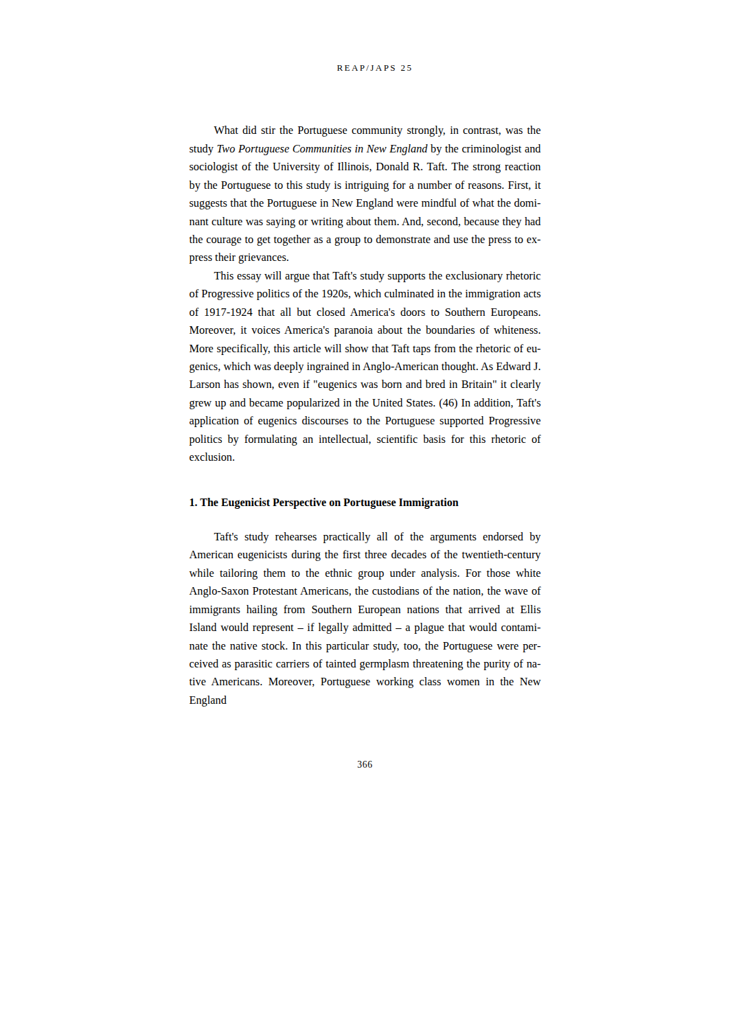Reap/Japs 25
What did stir the Portuguese community strongly, in contrast, was the study Two Portuguese Communities in New England by the criminologist and sociologist of the University of Illinois, Donald R. Taft. The strong reaction by the Portuguese to this study is intriguing for a number of reasons. First, it suggests that the Portuguese in New England were mindful of what the dominant culture was saying or writing about them. And, second, because they had the courage to get together as a group to demonstrate and use the press to express their grievances.
This essay will argue that Taft's study supports the exclusionary rhetoric of Progressive politics of the 1920s, which culminated in the immigration acts of 1917-1924 that all but closed America's doors to Southern Europeans. Moreover, it voices America's paranoia about the boundaries of whiteness. More specifically, this article will show that Taft taps from the rhetoric of eugenics, which was deeply ingrained in Anglo-American thought. As Edward J. Larson has shown, even if "eugenics was born and bred in Britain" it clearly grew up and became popularized in the United States. (46) In addition, Taft's application of eugenics discourses to the Portuguese supported Progressive politics by formulating an intellectual, scientific basis for this rhetoric of exclusion.
1. The Eugenicist Perspective on Portuguese Immigration
Taft's study rehearses practically all of the arguments endorsed by American eugenicists during the first three decades of the twentieth-century while tailoring them to the ethnic group under analysis. For those white Anglo-Saxon Protestant Americans, the custodians of the nation, the wave of immigrants hailing from Southern European nations that arrived at Ellis Island would represent – if legally admitted – a plague that would contaminate the native stock. In this particular study, too, the Portuguese were perceived as parasitic carriers of tainted germplasm threatening the purity of native Americans. Moreover, Portuguese working class women in the New England
366